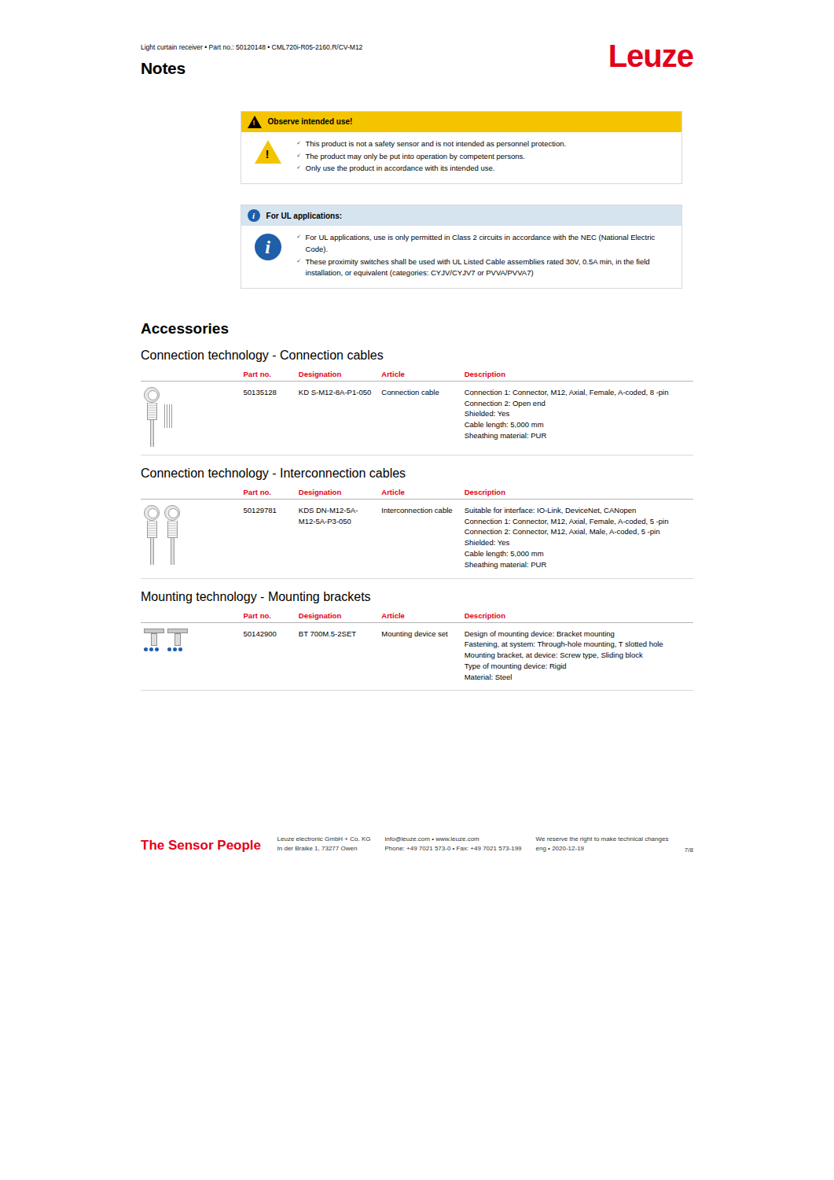Light curtain receiver • Part no.: 50120148 • CML720i-R05-2160.R/CV-M12
Notes
Leuze
Observe intended use!
This product is not a safety sensor and is not intended as personnel protection.
The product may only be put into operation by competent persons.
Only use the product in accordance with its intended use.
i
For UL applications:
i
For UL applications, use is only permitted in Class 2 circuits in accordance with the NEC (National Electric Code).
These proximity switches shall be used with UL Listed Cable assemblies rated 30V, 0.5A min, in the field installation, or equivalent (categories: CYJV/CYJV7 or PVVA/PVVA7)
Accessories
Connection technology - Connection cables
| | Part no. | Designation | Article | Description |
| --- | --- | --- | --- | --- |
| | 50135128 | KD S-M12-8A-P1-050 | Connection cable | Connection 1: Connector, M12, Axial, Female, A-coded, 8 -pin Connection 2: Open end Shielded: Yes Cable length: 5,000 mm Sheathing material: PUR |
Connection technology - Interconnection cables
| | Part no. | Designation | Article | Description |
| --- | --- | --- | --- | --- |
| | 50129781 | KDS DN-M12-5A- M12-5A-P3-050 | Interconnection cable | Suitable for interface: IO-Link, DeviceNet, CANopen Connection 1: Connector, M12, Axial, Female, A-coded, 5 -pin Connection 2: Connector, M12, Axial, Male, A-coded, 5 -pin Shielded: Yes Cable length: 5,000 mm Sheathing material: PUR |
Mounting technology - Mounting brackets
| | Part no. | Designation | Article | Description |
| --- | --- | --- | --- | --- |
| | 50142900 | BT 700M.5-2SET | Mounting device set | Design of mounting device: Bracket mounting Fastening, at system: Through-hole mounting, T slotted hole Mounting bracket, at device: Screw type, Sliding block Type of mounting device: Rigid Material: Steel |
The Sensor People
Leuze electronic GmbH + Co. KG
In der Braike 1, 73277 Owen
info@leuze.com • www.leuze.com
Phone: +49 7021 573-0 • Fax: +49 7021 573-199
We reserve the right to make technical changes
eng • 2020-12-19
7/8